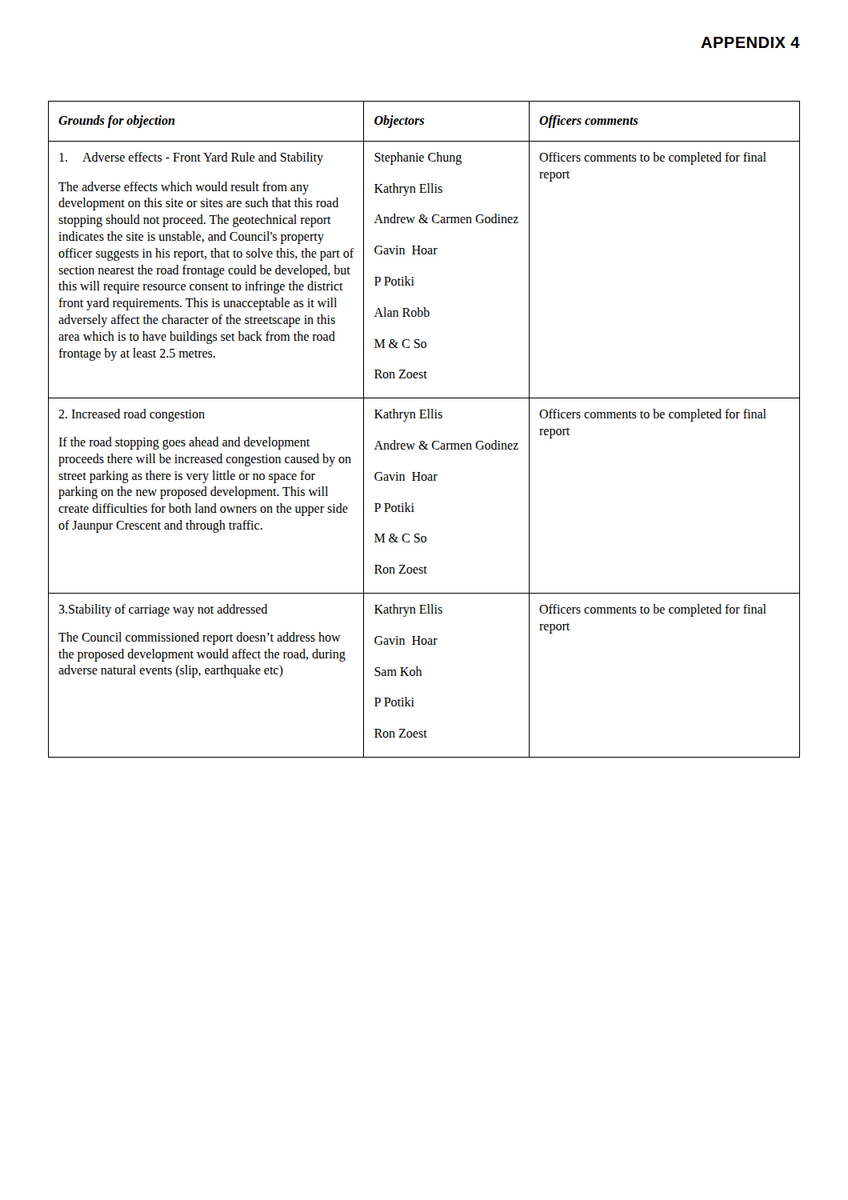APPENDIX 4
| Grounds for objection | Objectors | Officers comments |
| --- | --- | --- |
| 1. Adverse effects - Front Yard Rule and Stability The adverse effects which would result from any development on this site or sites are such that this road stopping should not proceed. The geotechnical report indicates the site is unstable, and Council's property officer suggests in his report, that to solve this, the part of section nearest the road frontage could be developed, but this will require resource consent to infringe the district front yard requirements. This is unacceptable as it will adversely affect the character of the streetscape in this area which is to have buildings set back from the road frontage by at least 2.5 metres. | Stephanie Chung Kathryn Ellis Andrew & Carmen Godinez Gavin Hoar P Potiki Alan Robb M & C So Ron Zoest | Officers comments to be completed for final report |
| 2. Increased road congestion If the road stopping goes ahead and development proceeds there will be increased congestion caused by on street parking as there is very little or no space for parking on the new proposed development. This will create difficulties for both land owners on the upper side of Jaunpur Crescent and through traffic. | Kathryn Ellis Andrew & Carmen Godinez Gavin Hoar P Potiki M & C So Ron Zoest | Officers comments to be completed for final report |
| 3.Stability of carriage way not addressed The Council commissioned report doesn’t address how the proposed development would affect the road, during adverse natural events (slip, earthquake etc) | Kathryn Ellis Gavin Hoar Sam Koh P Potiki Ron Zoest | Officers comments to be completed for final report |